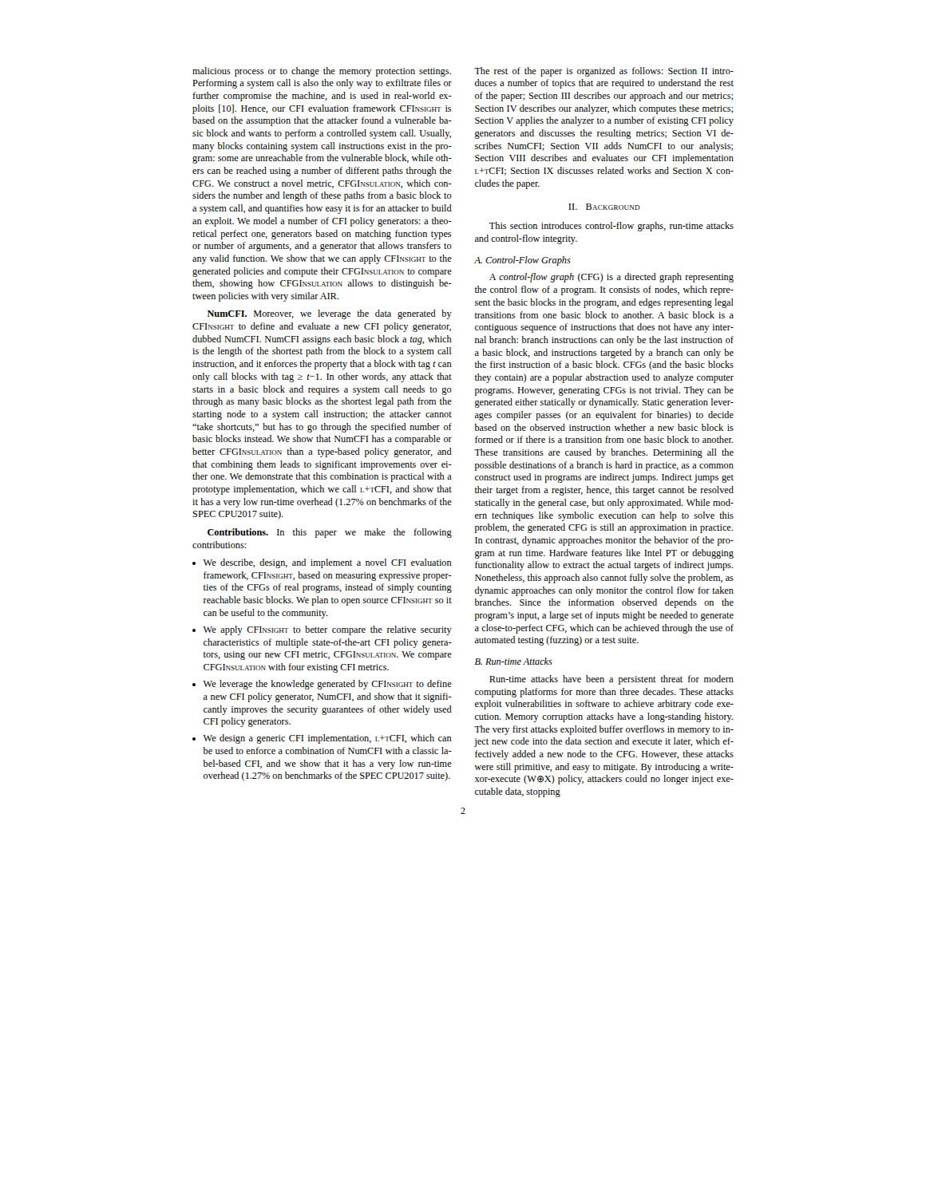malicious process or to change the memory protection settings. Performing a system call is also the only way to exfiltrate files or further compromise the machine, and is used in real-world exploits [10]. Hence, our CFI evaluation framework CFInsight is based on the assumption that the attacker found a vulnerable basic block and wants to perform a controlled system call. Usually, many blocks containing system call instructions exist in the program: some are unreachable from the vulnerable block, while others can be reached using a number of different paths through the CFG. We construct a novel metric, CFGInsulation, which considers the number and length of these paths from a basic block to a system call, and quantifies how easy it is for an attacker to build an exploit. We model a number of CFI policy generators: a theoretical perfect one, generators based on matching function types or number of arguments, and a generator that allows transfers to any valid function. We show that we can apply CFInsight to the generated policies and compute their CFGInsulation to compare them, showing how CFGInsulation allows to distinguish between policies with very similar AIR.
NumCFI. Moreover, we leverage the data generated by CFInsight to define and evaluate a new CFI policy generator, dubbed NumCFI. NumCFI assigns each basic block a tag, which is the length of the shortest path from the block to a system call instruction, and it enforces the property that a block with tag t can only call blocks with tag ≥ t−1. In other words, any attack that starts in a basic block and requires a system call needs to go through as many basic blocks as the shortest legal path from the starting node to a system call instruction; the attacker cannot “take shortcuts,” but has to go through the specified number of basic blocks instead. We show that NumCFI has a comparable or better CFGInsulation than a type-based policy generator, and that combining them leads to significant improvements over either one. We demonstrate that this combination is practical with a prototype implementation, which we call l+tCFI, and show that it has a very low run-time overhead (1.27% on benchmarks of the SPEC CPU2017 suite).
Contributions. In this paper we make the following contributions:
We describe, design, and implement a novel CFI evaluation framework, CFInsight, based on measuring expressive properties of the CFGs of real programs, instead of simply counting reachable basic blocks. We plan to open source CFInsight so it can be useful to the community.
We apply CFInsight to better compare the relative security characteristics of multiple state-of-the-art CFI policy generators, using our new CFI metric, CFGInsulation. We compare CFGInsulation with four existing CFI metrics.
We leverage the knowledge generated by CFInsight to define a new CFI policy generator, NumCFI, and show that it significantly improves the security guarantees of other widely used CFI policy generators.
We design a generic CFI implementation, l+tCFI, which can be used to enforce a combination of NumCFI with a classic label-based CFI, and we show that it has a very low run-time overhead (1.27% on benchmarks of the SPEC CPU2017 suite).
The rest of the paper is organized as follows: Section II introduces a number of topics that are required to understand the rest of the paper; Section III describes our approach and our metrics; Section IV describes our analyzer, which computes these metrics; Section V applies the analyzer to a number of existing CFI policy generators and discusses the resulting metrics; Section VI describes NumCFI; Section VII adds NumCFI to our analysis; Section VIII describes and evaluates our CFI implementation l+tCFI; Section IX discusses related works and Section X concludes the paper.
II. Background
This section introduces control-flow graphs, run-time attacks and control-flow integrity.
A. Control-Flow Graphs
A control-flow graph (CFG) is a directed graph representing the control flow of a program. It consists of nodes, which represent the basic blocks in the program, and edges representing legal transitions from one basic block to another. A basic block is a contiguous sequence of instructions that does not have any internal branch: branch instructions can only be the last instruction of a basic block, and instructions targeted by a branch can only be the first instruction of a basic block. CFGs (and the basic blocks they contain) are a popular abstraction used to analyze computer programs. However, generating CFGs is not trivial. They can be generated either statically or dynamically. Static generation leverages compiler passes (or an equivalent for binaries) to decide based on the observed instruction whether a new basic block is formed or if there is a transition from one basic block to another. These transitions are caused by branches. Determining all the possible destinations of a branch is hard in practice, as a common construct used in programs are indirect jumps. Indirect jumps get their target from a register, hence, this target cannot be resolved statically in the general case, but only approximated. While modern techniques like symbolic execution can help to solve this problem, the generated CFG is still an approximation in practice. In contrast, dynamic approaches monitor the behavior of the program at run time. Hardware features like Intel PT or debugging functionality allow to extract the actual targets of indirect jumps. Nonetheless, this approach also cannot fully solve the problem, as dynamic approaches can only monitor the control flow for taken branches. Since the information observed depends on the program’s input, a large set of inputs might be needed to generate a close-to-perfect CFG, which can be achieved through the use of automated testing (fuzzing) or a test suite.
B. Run-time Attacks
Run-time attacks have been a persistent threat for modern computing platforms for more than three decades. These attacks exploit vulnerabilities in software to achieve arbitrary code execution. Memory corruption attacks have a long-standing history. The very first attacks exploited buffer overflows in memory to inject new code into the data section and execute it later, which effectively added a new node to the CFG. However, these attacks were still primitive, and easy to mitigate. By introducing a write-xor-execute (W⊕X) policy, attackers could no longer inject executable data, stopping
2